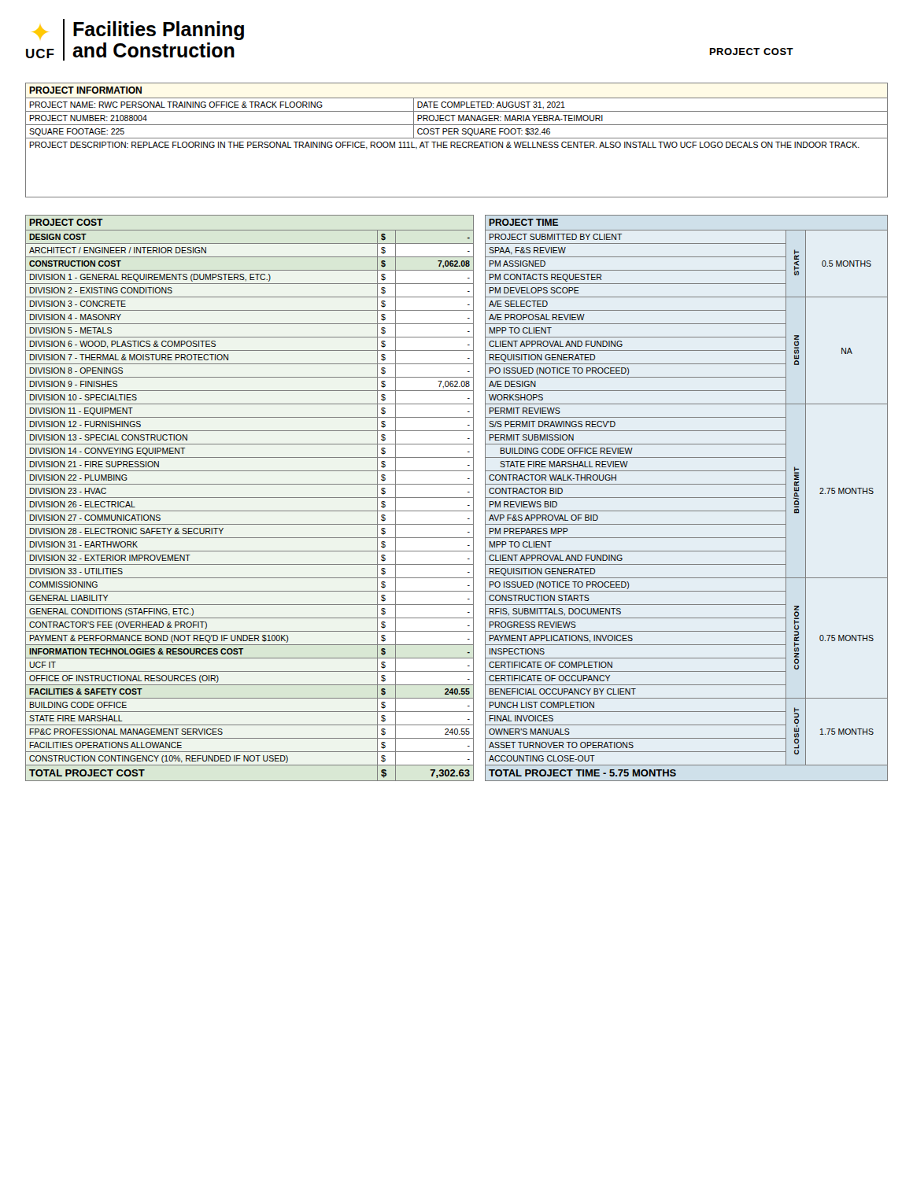✦ UCF
Facilities Planning
and Construction
PROJECT COST
| PROJECT INFORMATION |
| PROJECT NAME: RWC PERSONAL TRAINING OFFICE & TRACK FLOORING | DATE COMPLETED: AUGUST 31, 2021 |
| PROJECT NUMBER: 21088004 | PROJECT MANAGER: MARIA YEBRA-TEIMOURI |
| SQUARE FOOTAGE: 225 | COST PER SQUARE FOOT: $32.46 |
| PROJECT DESCRIPTION: REPLACE FLOORING IN THE PERSONAL TRAINING OFFICE, ROOM 111L, AT THE RECREATION & WELLNESS CENTER. ALSO INSTALL TWO UCF LOGO DECALS ON THE INDOOR TRACK. |
| PROJECT COST |
| DESIGN COST | $ | - |
| ARCHITECT / ENGINEER / INTERIOR DESIGN | $ | - |
| CONSTRUCTION COST | $ | 7,062.08 |
| DIVISION 1 - GENERAL REQUIREMENTS (DUMPSTERS, ETC.) | $ | - |
| DIVISION 2 - EXISTING CONDITIONS | $ | - |
| DIVISION 3 - CONCRETE | $ | - |
| DIVISION 4 - MASONRY | $ | - |
| DIVISION 5 - METALS | $ | - |
| DIVISION 6 - WOOD, PLASTICS & COMPOSITES | $ | - |
| DIVISION 7 - THERMAL & MOISTURE PROTECTION | $ | - |
| DIVISION 8 - OPENINGS | $ | - |
| DIVISION 9 - FINISHES | $ | 7,062.08 |
| DIVISION 10 - SPECIALTIES | $ | - |
| DIVISION 11 - EQUIPMENT | $ | - |
| DIVISION 12 - FURNISHINGS | $ | - |
| DIVISION 13 - SPECIAL CONSTRUCTION | $ | - |
| DIVISION 14 - CONVEYING EQUIPMENT | $ | - |
| DIVISION 21 - FIRE SUPRESSION | $ | - |
| DIVISION 22 - PLUMBING | $ | - |
| DIVISION 23 - HVAC | $ | - |
| DIVISION 26 - ELECTRICAL | $ | - |
| DIVISION 27 - COMMUNICATIONS | $ | - |
| DIVISION 28 - ELECTRONIC SAFETY & SECURITY | $ | - |
| DIVISION 31 - EARTHWORK | $ | - |
| DIVISION 32 - EXTERIOR IMPROVEMENT | $ | - |
| DIVISION 33 - UTILITIES | $ | - |
| COMMISSIONING | $ | - |
| GENERAL LIABILITY | $ | - |
| GENERAL CONDITIONS (STAFFING, ETC.) | $ | - |
| CONTRACTOR'S FEE (OVERHEAD & PROFIT) | $ | - |
| PAYMENT & PERFORMANCE BOND (NOT REQ'D IF UNDER $100K) | $ | - |
| INFORMATION TECHNOLOGIES & RESOURCES COST | $ | - |
| UCF IT | $ | - |
| OFFICE OF INSTRUCTIONAL RESOURCES (OIR) | $ | - |
| FACILITIES & SAFETY COST | $ | 240.55 |
| BUILDING CODE OFFICE | $ | - |
| STATE FIRE MARSHALL | $ | - |
| FP&C PROFESSIONAL MANAGEMENT SERVICES | $ | 240.55 |
| FACILITIES OPERATIONS ALLOWANCE | $ | - |
| CONSTRUCTION CONTINGENCY (10%, REFUNDED IF NOT USED) | $ | - |
| TOTAL PROJECT COST | $ | 7,302.63 |
| PROJECT TIME |
| PROJECT SUBMITTED BY CLIENT | START | 0.5 MONTHS |
| SPAA, F&S REVIEW |
| PM ASSIGNED |
| PM CONTACTS REQUESTER |
| PM DEVELOPS SCOPE |
| A/E SELECTED | DESIGN | NA |
| A/E PROPOSAL REVIEW |
| MPP TO CLIENT |
| CLIENT APPROVAL AND FUNDING |
| REQUISITION GENERATED |
| PO ISSUED (NOTICE TO PROCEED) |
| A/E DESIGN |
| WORKSHOPS |
| PERMIT REVIEWS | BID/PERMIT | 2.75 MONTHS |
| S/S PERMIT DRAWINGS RECV'D |
| PERMIT SUBMISSION |
| BUILDING CODE OFFICE REVIEW |
| STATE FIRE MARSHALL REVIEW |
| CONTRACTOR WALK-THROUGH |
| CONTRACTOR BID |
| PM REVIEWS BID |
| AVP F&S APPROVAL OF BID |
| PM PREPARES MPP |
| MPP TO CLIENT |
| CLIENT APPROVAL AND FUNDING |
| REQUISITION GENERATED |
| PO ISSUED (NOTICE TO PROCEED) | CONSTRUCTION | 0.75 MONTHS |
| CONSTRUCTION STARTS |
| RFIS, SUBMITTALS, DOCUMENTS |
| PROGRESS REVIEWS |
| PAYMENT APPLICATIONS, INVOICES |
| INSPECTIONS |
| CERTIFICATE OF COMPLETION |
| CERTIFICATE OF OCCUPANCY |
| BENEFICIAL OCCUPANCY BY CLIENT |
| PUNCH LIST COMPLETION | CLOSE-OUT | 1.75 MONTHS |
| FINAL INVOICES |
| OWNER'S MANUALS |
| ASSET TURNOVER TO OPERATIONS |
| ACCOUNTING CLOSE-OUT |
| TOTAL PROJECT TIME - 5.75 MONTHS |